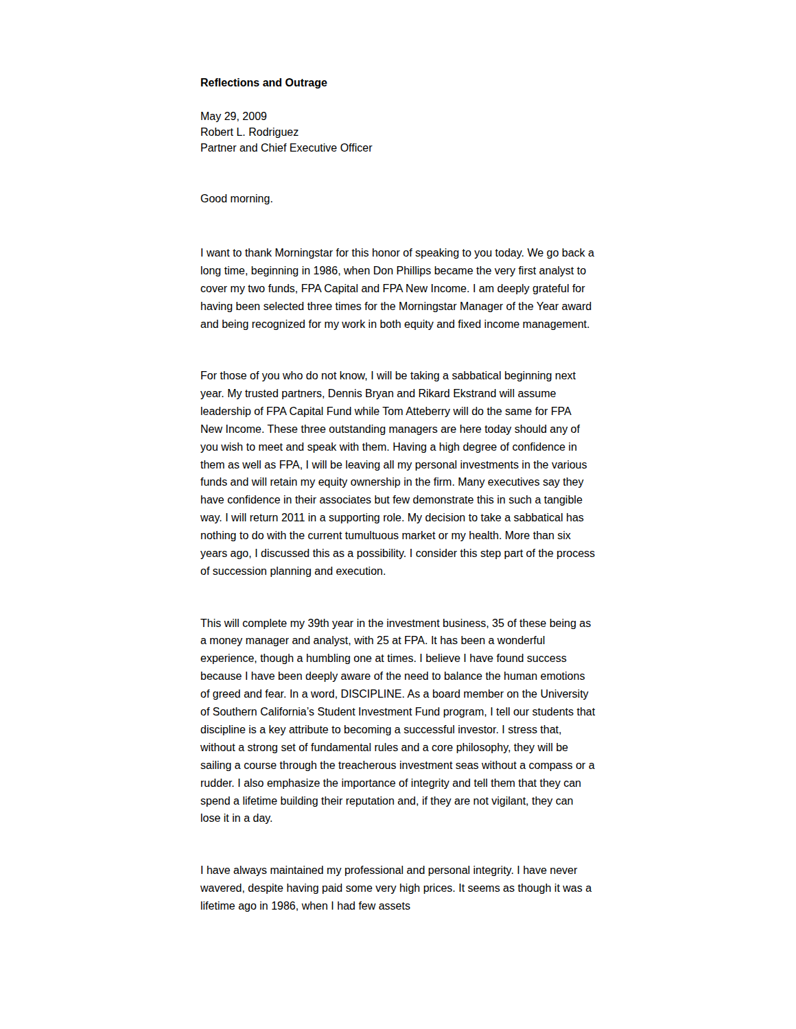Reflections and Outrage
May 29, 2009
Robert L. Rodriguez
Partner and Chief Executive Officer
Good morning.
I want to thank Morningstar for this honor of speaking to you today. We go back a long time, beginning in 1986, when Don Phillips became the very first analyst to cover my two funds, FPA Capital and FPA New Income. I am deeply grateful for having been selected three times for the Morningstar Manager of the Year award and being recognized for my work in both equity and fixed income management.
For those of you who do not know, I will be taking a sabbatical beginning next year. My trusted partners, Dennis Bryan and Rikard Ekstrand will assume leadership of FPA Capital Fund while Tom Atteberry will do the same for FPA New Income. These three outstanding managers are here today should any of you wish to meet and speak with them. Having a high degree of confidence in them as well as FPA, I will be leaving all my personal investments in the various funds and will retain my equity ownership in the firm. Many executives say they have confidence in their associates but few demonstrate this in such a tangible way. I will return 2011 in a supporting role. My decision to take a sabbatical has nothing to do with the current tumultuous market or my health. More than six years ago, I discussed this as a possibility. I consider this step part of the process of succession planning and execution.
This will complete my 39th year in the investment business, 35 of these being as a money manager and analyst, with 25 at FPA. It has been a wonderful experience, though a humbling one at times. I believe I have found success because I have been deeply aware of the need to balance the human emotions of greed and fear. In a word, DISCIPLINE. As a board member on the University of Southern California’s Student Investment Fund program, I tell our students that discipline is a key attribute to becoming a successful investor. I stress that, without a strong set of fundamental rules and a core philosophy, they will be sailing a course through the treacherous investment seas without a compass or a rudder. I also emphasize the importance of integrity and tell them that they can spend a lifetime building their reputation and, if they are not vigilant, they can lose it in a day.
I have always maintained my professional and personal integrity. I have never wavered, despite having paid some very high prices. It seems as though it was a lifetime ago in 1986, when I had few assets